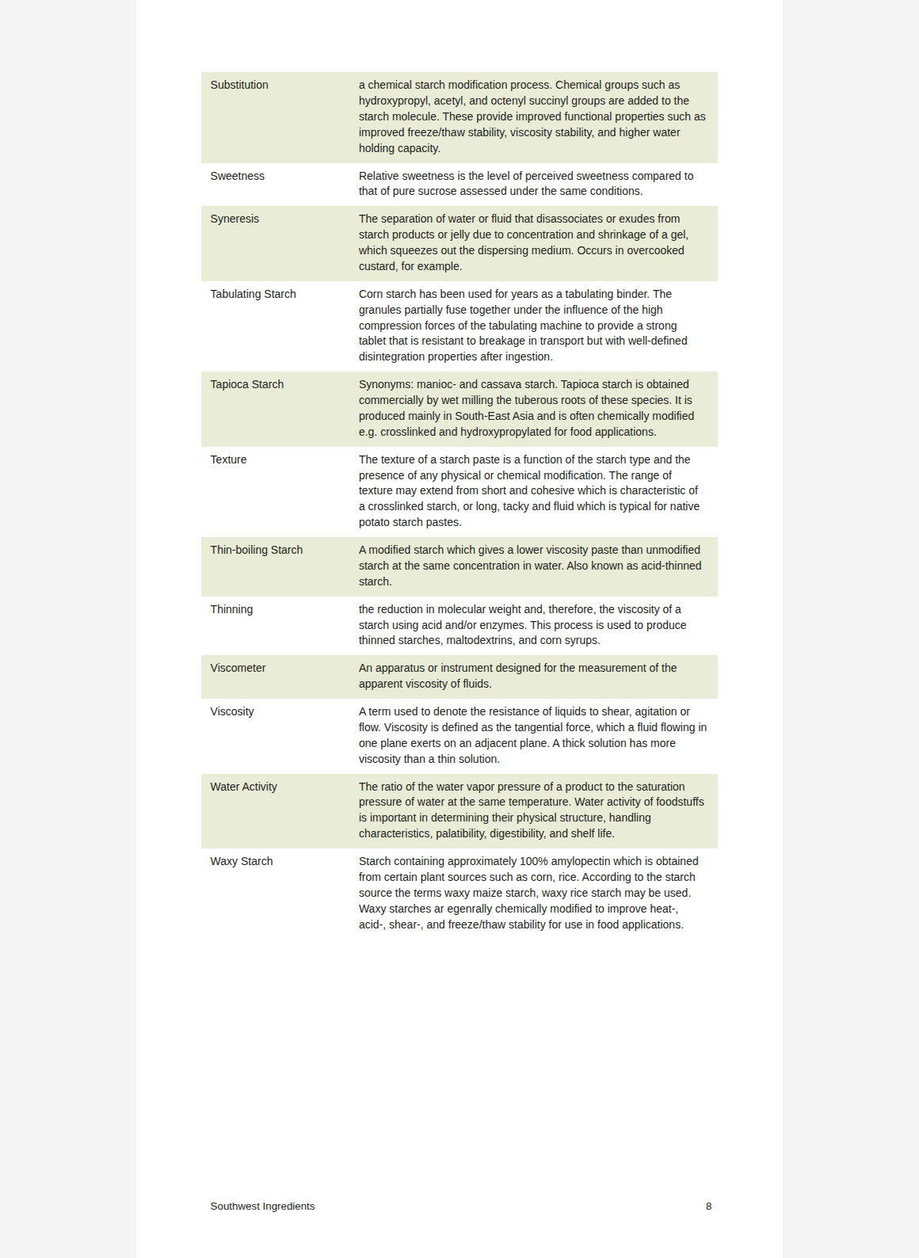| Substitution | a chemical starch modification process. Chemical groups such as hydroxypropyl, acetyl, and octenyl succinyl groups are added to the starch molecule. These provide improved functional properties such as improved freeze/thaw stability, viscosity stability, and higher water holding capacity. |
| Sweetness | Relative sweetness is the level of perceived sweetness compared to that of pure sucrose assessed under the same conditions. |
| Syneresis | The separation of water or fluid that disassociates or exudes from starch products or jelly due to concentration and shrinkage of a gel, which squeezes out the dispersing medium. Occurs in overcooked custard, for example. |
| Tabulating Starch | Corn starch has been used for years as a tabulating binder. The granules partially fuse together under the influence of the high compression forces of the tabulating machine to provide a strong tablet that is resistant to breakage in transport but with well-defined disintegration properties after ingestion. |
| Tapioca Starch | Synonyms: manioc- and cassava starch. Tapioca starch is obtained commercially by wet milling the tuberous roots of these species. It is produced mainly in South-East Asia and is often chemically modified e.g. crosslinked and hydroxypropylated for food applications. |
| Texture | The texture of a starch paste is a function of the starch type and the presence of any physical or chemical modification. The range of texture may extend from short and cohesive which is characteristic of a crosslinked starch, or long, tacky and fluid which is typical for native potato starch pastes. |
| Thin-boiling Starch | A modified starch which gives a lower viscosity paste than unmodified starch at the same concentration in water. Also known as acid-thinned starch. |
| Thinning | the reduction in molecular weight and, therefore, the viscosity of a starch using acid and/or enzymes. This process is used to produce thinned starches, maltodextrins, and corn syrups. |
| Viscometer | An apparatus or instrument designed for the measurement of the apparent viscosity of fluids. |
| Viscosity | A term used to denote the resistance of liquids to shear, agitation or flow. Viscosity is defined as the tangential force, which a fluid flowing in one plane exerts on an adjacent plane. A thick solution has more viscosity than a thin solution. |
| Water Activity | The ratio of the water vapor pressure of a product to the saturation pressure of water at the same temperature. Water activity of foodstuffs is important in determining their physical structure, handling characteristics, palatibility, digestibility, and shelf life. |
| Waxy Starch | Starch containing approximately 100% amylopectin which is obtained from certain plant sources such as corn, rice. According to the starch source the terms waxy maize starch, waxy rice starch may be used. Waxy starches ar egenrally chemically modified to improve heat-, acid-, shear-, and freeze/thaw stability for use in food applications. |
Southwest Ingredients 8